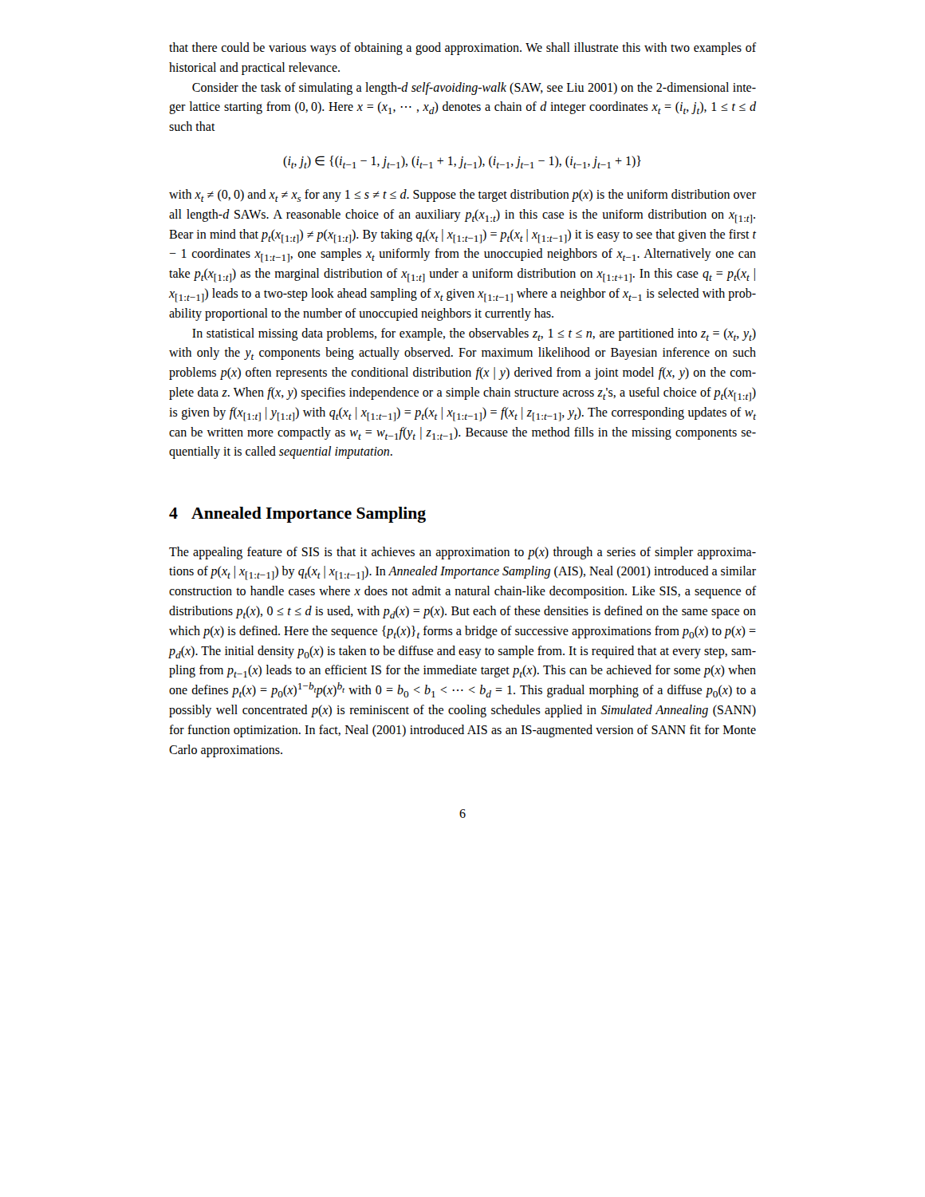that there could be various ways of obtaining a good approximation. We shall illustrate this with two examples of historical and practical relevance.
Consider the task of simulating a length-d self-avoiding-walk (SAW, see Liu 2001) on the 2-dimensional integer lattice starting from (0, 0). Here x = (x1, ⋯ , xd) denotes a chain of d integer coordinates xt = (it, jt), 1 ≤ t ≤ d such that
(it, jt) ∈ {(it−1 − 1, jt−1), (it−1 + 1, jt−1), (it−1, jt−1 − 1), (it−1, jt−1 + 1)}
with xt ≠ (0, 0) and xt ≠ xs for any 1 ≤ s ≠ t ≤ d. Suppose the target distribution p(x) is the uniform distribution over all length-d SAWs. A reasonable choice of an auxiliary pt(x1:t) in this case is the uniform distribution on x[1:t]. Bear in mind that pt(x[1:t]) ≠ p(x[1:t]). By taking qt(xt | x[1:t−1]) = pt(xt | x[1:t−1]) it is easy to see that given the first t − 1 coordinates x[1:t−1], one samples xt uniformly from the unoccupied neighbors of xt−1. Alternatively one can take pt(x[1:t]) as the marginal distribution of x[1:t] under a uniform distribution on x[1:t+1]. In this case qt = pt(xt | x[1:t−1]) leads to a two-step look ahead sampling of xt given x[1:t−1] where a neighbor of xt−1 is selected with probability proportional to the number of unoccupied neighbors it currently has.
In statistical missing data problems, for example, the observables zt, 1 ≤ t ≤ n, are partitioned into zt = (xt, yt) with only the yt components being actually observed. For maximum likelihood or Bayesian inference on such problems p(x) often represents the conditional distribution f(x | y) derived from a joint model f(x, y) on the complete data z. When f(x, y) specifies independence or a simple chain structure across zt's, a useful choice of pt(x[1:t]) is given by f(x[1:t] | y[1:t]) with qt(xt | x[1:t−1]) = pt(xt | x[1:t−1]) = f(xt | z[1:t−1], yt). The corresponding updates of wt can be written more compactly as wt = wt−1f(yt | z1:t−1). Because the method fills in the missing components sequentially it is called sequential imputation.
4 Annealed Importance Sampling
The appealing feature of SIS is that it achieves an approximation to p(x) through a series of simpler approximations of p(xt | x[1:t−1]) by qt(xt | x[1:t−1]). In Annealed Importance Sampling (AIS), Neal (2001) introduced a similar construction to handle cases where x does not admit a natural chain-like decomposition. Like SIS, a sequence of distributions pt(x), 0 ≤ t ≤ d is used, with pd(x) = p(x). But each of these densities is defined on the same space on which p(x) is defined. Here the sequence {pt(x)}t forms a bridge of successive approximations from p0(x) to p(x) = pd(x). The initial density p0(x) is taken to be diffuse and easy to sample from. It is required that at every step, sampling from pt−1(x) leads to an efficient IS for the immediate target pt(x). This can be achieved for some p(x) when one defines pt(x) = p0(x)1−btp(x)bt with 0 = b0 < b1 < ⋯ < bd = 1. This gradual morphing of a diffuse p0(x) to a possibly well concentrated p(x) is reminiscent of the cooling schedules applied in Simulated Annealing (SANN) for function optimization. In fact, Neal (2001) introduced AIS as an IS-augmented version of SANN fit for Monte Carlo approximations.
6